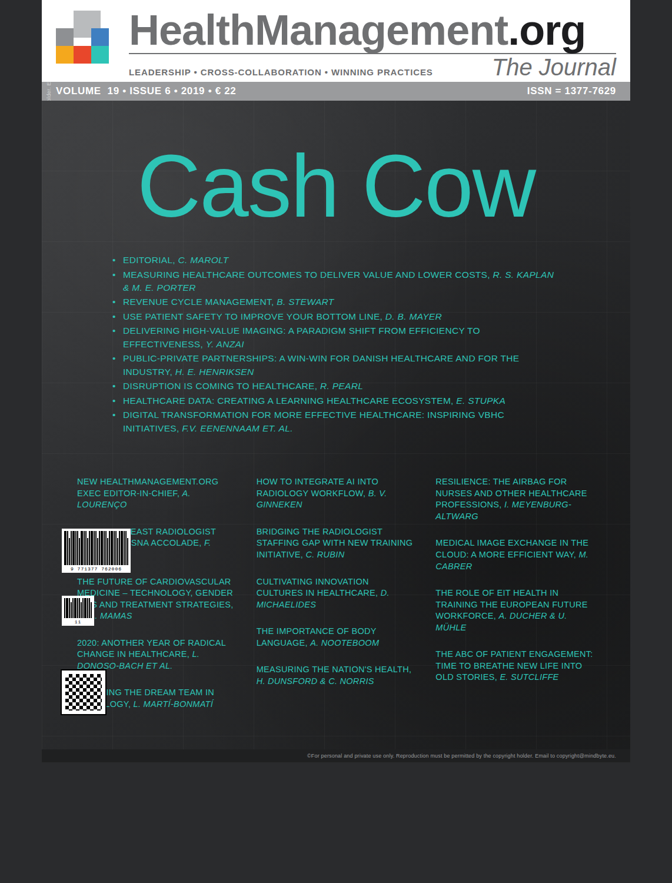©For personal and private use only. Reproduction must be permitted by the copyright holder. Email to copyright@mindbyte.eu.
HealthManagement.org
LEADERSHIP • CROSS-COLLABORATION • WINNING PRACTICES The Journal
VOLUME 19 • ISSUE 6 • 2019 • € 22 ISSN = 1377-7629
Cash Cow
EDITORIAL, C. MAROLT
MEASURING HEALTHCARE OUTCOMES TO DELIVER VALUE AND LOWER COSTS, R. S. KAPLAN & M. E. PORTER
REVENUE CYCLE MANAGEMENT, B. STEWART
USE PATIENT SAFETY TO IMPROVE YOUR BOTTOM LINE, D. B. MAYER
DELIVERING HIGH-VALUE IMAGING: A PARADIGM SHIFT FROM EFFICIENCY TO EFFECTIVENESS, Y. ANZAI
PUBLIC-PRIVATE PARTNERSHIPS: A WIN-WIN FOR DANISH HEALTHCARE AND FOR THE INDUSTRY, H. E. HENRIKSEN
DISRUPTION IS COMING TO HEALTHCARE, R. PEARL
HEALTHCARE DATA: CREATING A LEARNING HEALTHCARE ECOSYSTEM, E. STUPKA
DIGITAL TRANSFORMATION FOR MORE EFFECTIVE HEALTHCARE: INSPIRING VBHC INITIATIVES, F.V. EENENNAAM ET. AL.
NEW HEALTHMANAGEMENT.ORG EXEC EDITOR-IN-CHIEF, A. LOURENÇO
LEADING BREAST RADIOLOGIST WINS 2019 RSNA ACCOLADE, F. GILBERT
THE FUTURE OF CARDIOVASCULAR MEDICINE – TECHNOLOGY, GENDER BIAS AND TREATMENT STRATEGIES, M. A. MAMAS
2020: ANOTHER YEAR OF RADICAL CHANGE IN HEALTHCARE, L. DONOSO-BACH ET AL.
CREATING THE DREAM TEAM IN RADIOLOGY, L. MARTÍ-BONMATÍ
HOW TO INTEGRATE AI INTO RADIOLOGY WORKFLOW, B. V. GINNEKEN
BRIDGING THE RADIOLOGIST STAFFING GAP WITH NEW TRAINING INITIATIVE, C. RUBIN
CULTIVATING INNOVATION CULTURES IN HEALTHCARE, D. MICHAELIDES
THE IMPORTANCE OF BODY LANGUAGE, A. NOOTEBOOM
MEASURING THE NATION'S HEALTH, H. DUNSFORD & C. NORRIS
RESILIENCE: THE AIRBAG FOR NURSES AND OTHER HEALTHCARE PROFESSIONS, I. MEYENBURG-ALTWARG
MEDICAL IMAGE EXCHANGE IN THE CLOUD: A MORE EFFICIENT WAY, M. CABRER
THE ROLE OF EIT HEALTH IN TRAINING THE EUROPEAN FUTURE WORKFORCE, A. DUCHER & U. MÜHLE
THE ABC OF PATIENT ENGAGEMENT: TIME TO BREATHE NEW LIFE INTO OLD STORIES, E. SUTCLIFFE
9 771377 762006
11
©For personal and private use only. Reproduction must be permitted by the copyright holder. Email to copyright@mindbyte.eu.